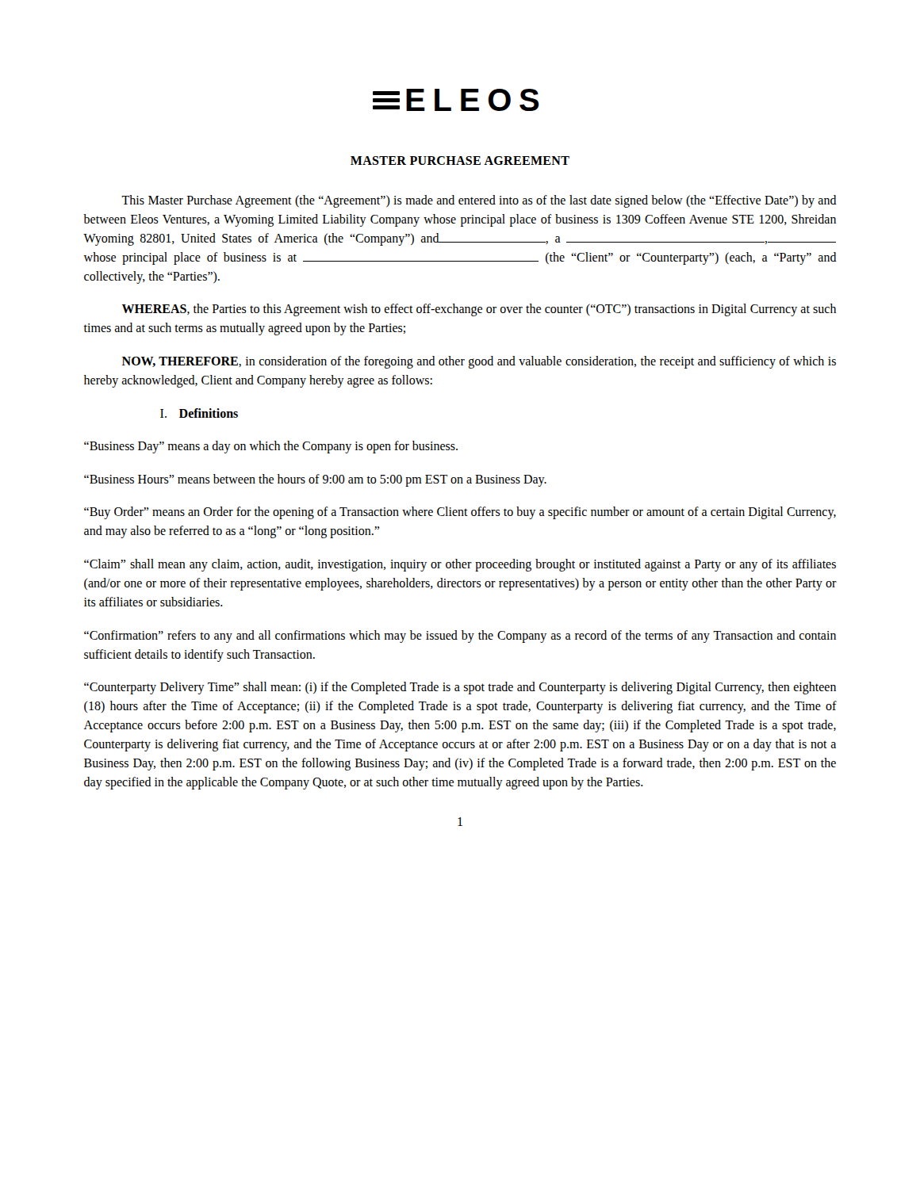ELEOS
MASTER PURCHASE AGREEMENT
This Master Purchase Agreement (the “Agreement”) is made and entered into as of the last date signed below (the “Effective Date”) by and between Eleos Ventures, a Wyoming Limited Liability Company whose principal place of business is 1309 Coffeen Avenue STE 1200, Shreidan Wyoming 82801, United States of America (the “Company”) and , a , whose principal place of business is at (the “Client” or “Counterparty”) (each, a “Party” and collectively, the “Parties”).
WHEREAS, the Parties to this Agreement wish to effect off-exchange or over the counter (“OTC”) transactions in Digital Currency at such times and at such terms as mutually agreed upon by the Parties;
NOW, THEREFORE, in consideration of the foregoing and other good and valuable consideration, the receipt and sufficiency of which is hereby acknowledged, Client and Company hereby agree as follows:
I. Definitions
“Business Day” means a day on which the Company is open for business.
“Business Hours” means between the hours of 9:00 am to 5:00 pm EST on a Business Day.
“Buy Order” means an Order for the opening of a Transaction where Client offers to buy a specific number or amount of a certain Digital Currency, and may also be referred to as a “long” or “long position.”
“Claim” shall mean any claim, action, audit, investigation, inquiry or other proceeding brought or instituted against a Party or any of its affiliates (and/or one or more of their representative employees, shareholders, directors or representatives) by a person or entity other than the other Party or its affiliates or subsidiaries.
“Confirmation” refers to any and all confirmations which may be issued by the Company as a record of the terms of any Transaction and contain sufficient details to identify such Transaction.
“Counterparty Delivery Time” shall mean: (i) if the Completed Trade is a spot trade and Counterparty is delivering Digital Currency, then eighteen (18) hours after the Time of Acceptance; (ii) if the Completed Trade is a spot trade, Counterparty is delivering fiat currency, and the Time of Acceptance occurs before 2:00 p.m. EST on a Business Day, then 5:00 p.m. EST on the same day; (iii) if the Completed Trade is a spot trade, Counterparty is delivering fiat currency, and the Time of Acceptance occurs at or after 2:00 p.m. EST on a Business Day or on a day that is not a Business Day, then 2:00 p.m. EST on the following Business Day; and (iv) if the Completed Trade is a forward trade, then 2:00 p.m. EST on the day specified in the applicable the Company Quote, or at such other time mutually agreed upon by the Parties.
1